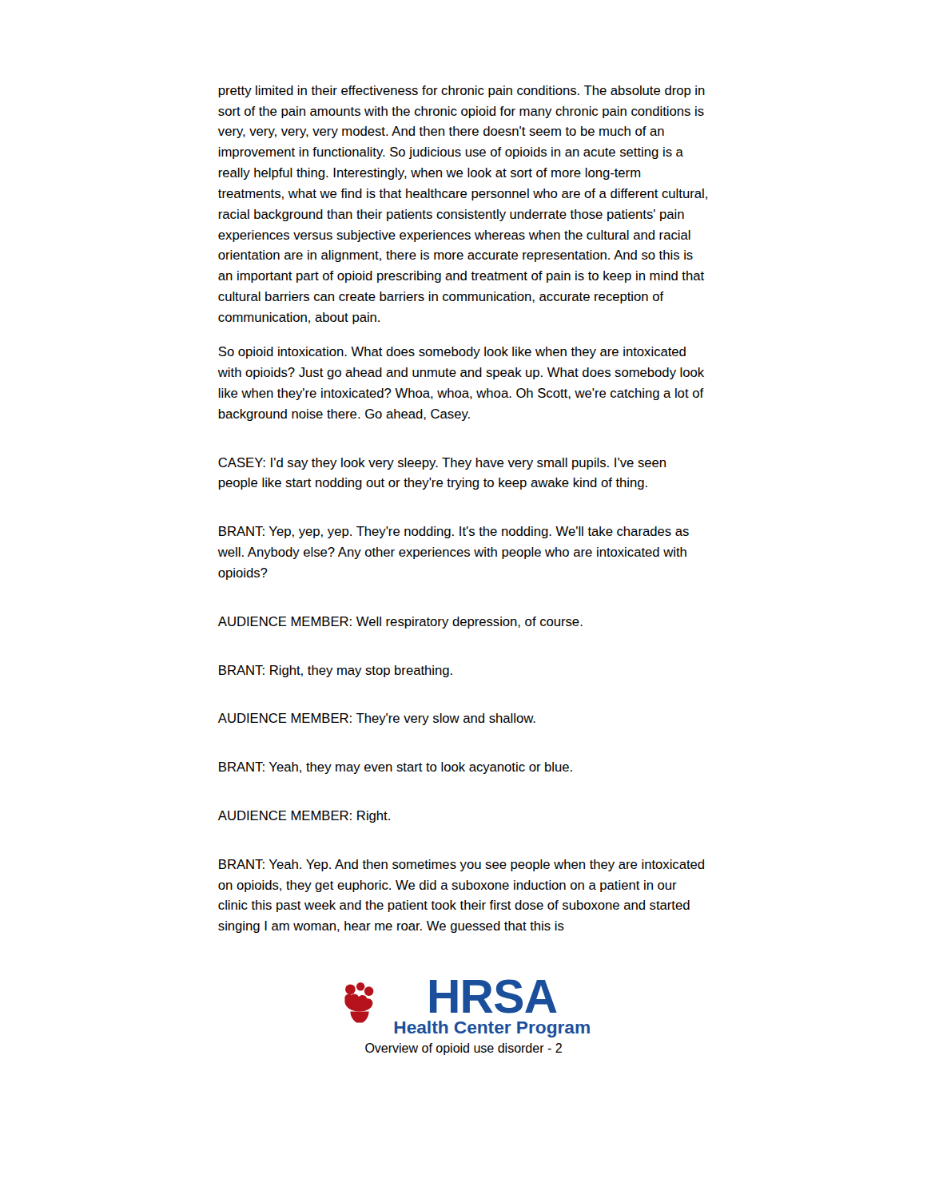pretty limited in their effectiveness for chronic pain conditions. The absolute drop in sort of the pain amounts with the chronic opioid for many chronic pain conditions is very, very, very, very modest. And then there doesn't seem to be much of an improvement in functionality. So judicious use of opioids in an acute setting is a really helpful thing. Interestingly, when we look at sort of more long-term treatments, what we find is that healthcare personnel who are of a different cultural, racial background than their patients consistently underrate those patients' pain experiences versus subjective experiences whereas when the cultural and racial orientation are in alignment, there is more accurate representation. And so this is an important part of opioid prescribing and treatment of pain is to keep in mind that cultural barriers can create barriers in communication, accurate reception of communication, about pain.
So opioid intoxication. What does somebody look like when they are intoxicated with opioids? Just go ahead and unmute and speak up. What does somebody look like when they're intoxicated? Whoa, whoa, whoa. Oh Scott, we're catching a lot of background noise there. Go ahead, Casey.
CASEY: I'd say they look very sleepy. They have very small pupils. I've seen people like start nodding out or they're trying to keep awake kind of thing.
BRANT: Yep, yep, yep. They're nodding. It's the nodding. We'll take charades as well. Anybody else? Any other experiences with people who are intoxicated with opioids?
AUDIENCE MEMBER: Well respiratory depression, of course.
BRANT: Right, they may stop breathing.
AUDIENCE MEMBER: They're very slow and shallow.
BRANT: Yeah, they may even start to look acyanotic or blue.
AUDIENCE MEMBER: Right.
BRANT: Yeah. Yep. And then sometimes you see people when they are intoxicated on opioids, they get euphoric. We did a suboxone induction on a patient in our clinic this past week and the patient took their first dose of suboxone and started singing I am woman, hear me roar. We guessed that this is
HRSA Health Center Program
Overview of opioid use disorder - 2